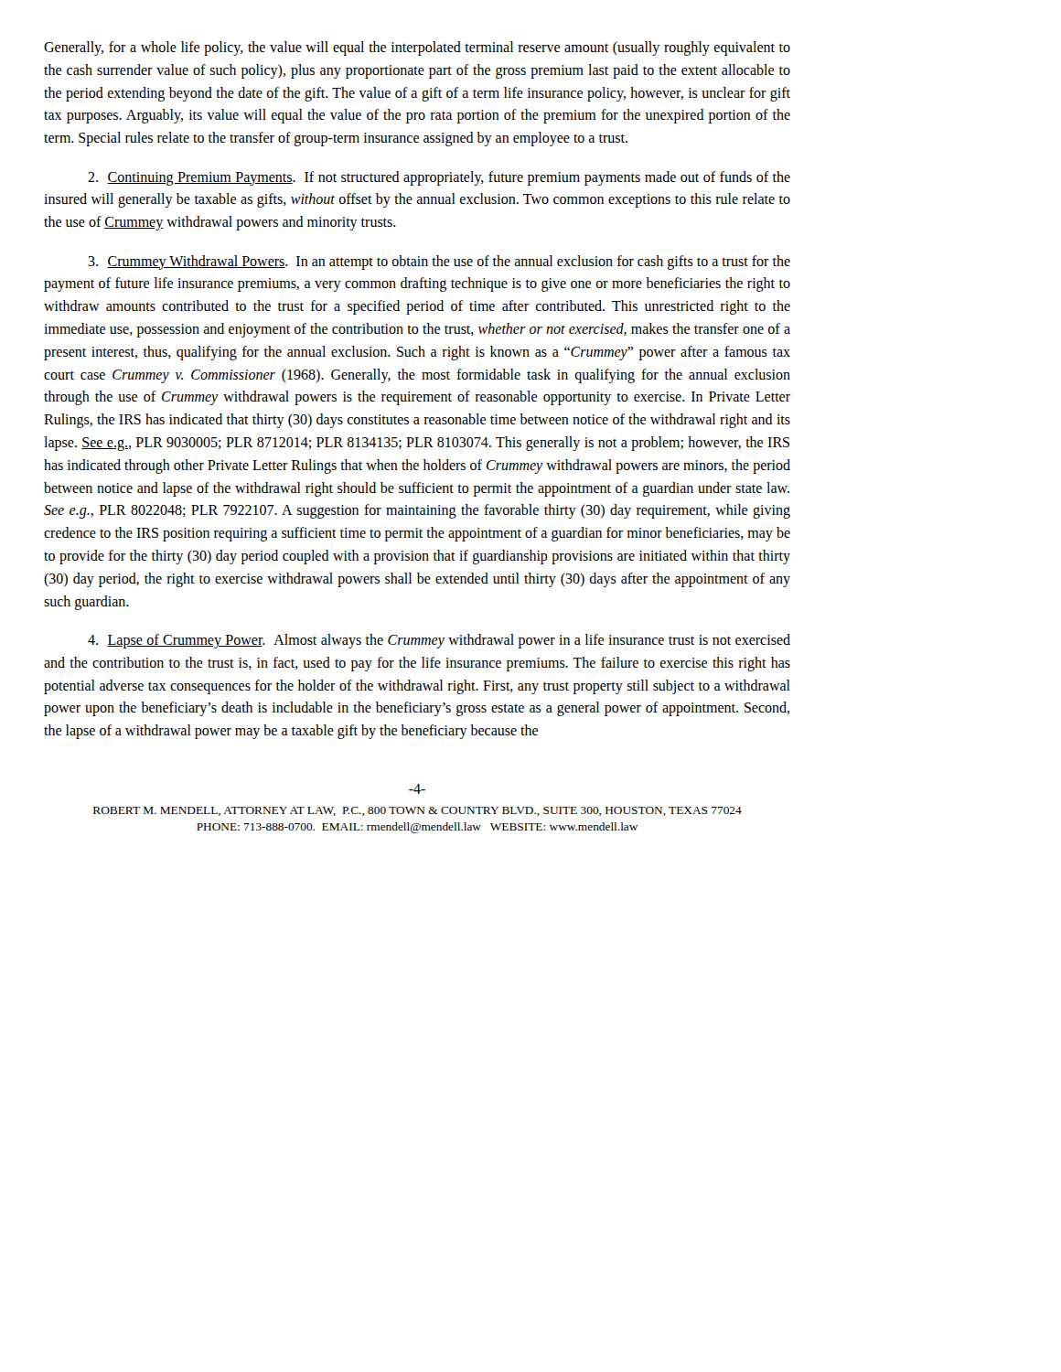Generally, for a whole life policy, the value will equal the interpolated terminal reserve amount (usually roughly equivalent to the cash surrender value of such policy), plus any proportionate part of the gross premium last paid to the extent allocable to the period extending beyond the date of the gift. The value of a gift of a term life insurance policy, however, is unclear for gift tax purposes. Arguably, its value will equal the value of the pro rata portion of the premium for the unexpired portion of the term. Special rules relate to the transfer of group-term insurance assigned by an employee to a trust.
2. Continuing Premium Payments. If not structured appropriately, future premium payments made out of funds of the insured will generally be taxable as gifts, without offset by the annual exclusion. Two common exceptions to this rule relate to the use of Crummey withdrawal powers and minority trusts.
3. Crummey Withdrawal Powers. In an attempt to obtain the use of the annual exclusion for cash gifts to a trust for the payment of future life insurance premiums, a very common drafting technique is to give one or more beneficiaries the right to withdraw amounts contributed to the trust for a specified period of time after contributed. This unrestricted right to the immediate use, possession and enjoyment of the contribution to the trust, whether or not exercised, makes the transfer one of a present interest, thus, qualifying for the annual exclusion. Such a right is known as a “Crummey” power after a famous tax court case Crummey v. Commissioner (1968). Generally, the most formidable task in qualifying for the annual exclusion through the use of Crummey withdrawal powers is the requirement of reasonable opportunity to exercise. In Private Letter Rulings, the IRS has indicated that thirty (30) days constitutes a reasonable time between notice of the withdrawal right and its lapse. See e.g., PLR 9030005; PLR 8712014; PLR 8134135; PLR 8103074. This generally is not a problem; however, the IRS has indicated through other Private Letter Rulings that when the holders of Crummey withdrawal powers are minors, the period between notice and lapse of the withdrawal right should be sufficient to permit the appointment of a guardian under state law. See e.g., PLR 8022048; PLR 7922107. A suggestion for maintaining the favorable thirty (30) day requirement, while giving credence to the IRS position requiring a sufficient time to permit the appointment of a guardian for minor beneficiaries, may be to provide for the thirty (30) day period coupled with a provision that if guardianship provisions are initiated within that thirty (30) day period, the right to exercise withdrawal powers shall be extended until thirty (30) days after the appointment of any such guardian.
4. Lapse of Crummey Power. Almost always the Crummey withdrawal power in a life insurance trust is not exercised and the contribution to the trust is, in fact, used to pay for the life insurance premiums. The failure to exercise this right has potential adverse tax consequences for the holder of the withdrawal right. First, any trust property still subject to a withdrawal power upon the beneficiary’s death is includable in the beneficiary’s gross estate as a general power of appointment. Second, the lapse of a withdrawal power may be a taxable gift by the beneficiary because the
-4-
ROBERT M. MENDELL, ATTORNEY AT LAW, P.C., 800 TOWN & COUNTRY BLVD., SUITE 300, HOUSTON, TEXAS 77024
PHONE: 713-888-0700. EMAIL: rmendell@mendell.law WEBSITE: www.mendell.law